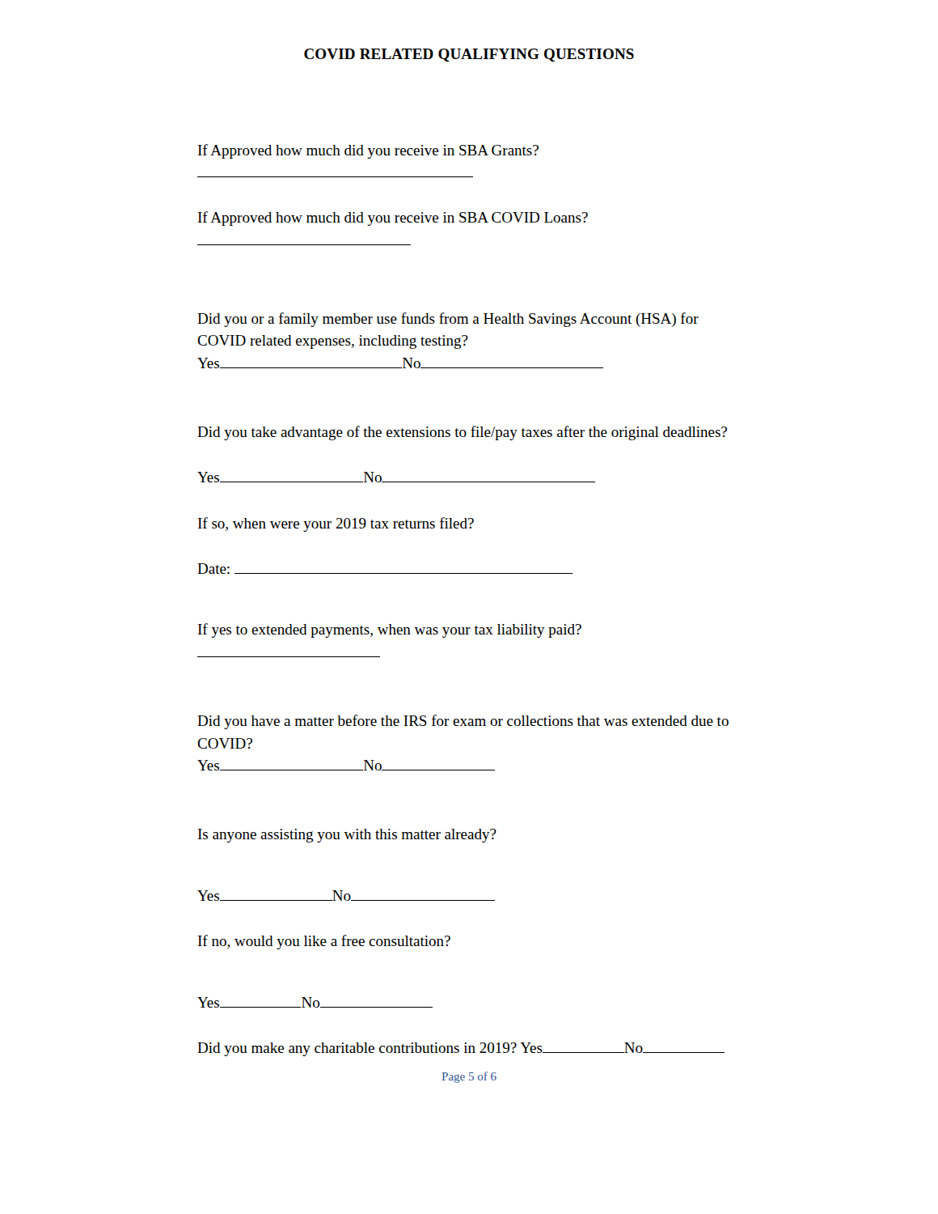COVID RELATED QUALIFYING QUESTIONS
If Approved how much did you receive in SBA Grants?
If Approved how much did you receive in SBA COVID Loans?
Did you or a family member use funds from a Health Savings Account (HSA) for COVID related expenses, including testing?
Yes No
Did you take advantage of the extensions to file/pay taxes after the original deadlines?
Yes No
If so, when were your 2019 tax returns filed?
Date:
If yes to extended payments, when was your tax liability paid?
Did you have a matter before the IRS for exam or collections that was extended due to COVID?
Yes No
Is anyone assisting you with this matter already?
Yes No
If no, would you like a free consultation?
Yes No
Did you make any charitable contributions in 2019? Yes No
Page 5 of 6